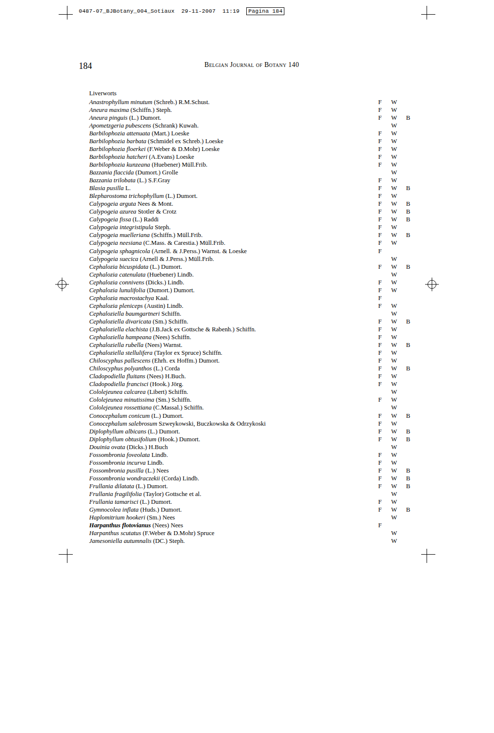0487-07_BJBotany_004_Sotiaux 29-11-2007 11:19 Pagina 184
184
Belgian Journal of Botany 140
Liverworts
| Anastrophyllum minutum (Schreb.) R.M.Schust. | F | W | |
| Aneura maxima (Schiffn.) Steph. | F | W | |
| Aneura pinguis (L.) Dumort. | F | W | B |
| Apometzgeria pubescens (Schrank) Kuwah. | | W | |
| Barbilophozia attenuata (Mart.) Loeske | F | W | |
| Barbilophozia barbata (Schmidel ex Schreb.) Loeske | F | W | |
| Barbilophozia floerkei (F.Weber & D.Mohr) Loeske | F | W | |
| Barbilophozia hatcheri (A.Evans) Loeske | F | W | |
| Barbilophozia kunzeana (Huebener) Müll.Frib. | F | W | |
| Bazzania flaccida (Dumort.) Grolle | | W | |
| Bazzania trilobata (L.) S.F.Gray | F | W | |
| Blasia pusilla L. | F | W | B |
| Blepharostoma trichophyllum (L.) Dumort. | F | W | |
| Calypogeia arguta Nees & Mont. | F | W | B |
| Calypogeia azurea Stotler & Crotz | F | W | B |
| Calypogeia fissa (L.) Raddi | F | W | B |
| Calypogeia integristipula Steph. | F | W | |
| Calypogeia muelleriana (Schiffn.) Müll.Frib. | F | W | B |
| Calypogeia neesiana (C.Mass. & Carestia.) Müll.Frib. | F | W | |
| Calypogeia sphagnicola (Arnell. & J.Perss.) Warnst. & Loeske | F | | |
| Calypogeia suecica (Arnell & J.Perss.) Müll.Frib. | | W | |
| Cephalozia bicuspidata (L.) Dumort. | F | W | B |
| Cephalozia catenulata (Huebener) Lindb. | | W | |
| Cephalozia connivens (Dicks.) Lindb. | F | W | |
| Cephalozia lunulifolia (Dumort.) Dumort. | F | W | |
| Cephalozia macrostachya Kaal. | F | | |
| Cephalozia pleniceps (Austin) Lindb. | F | W | |
| Cephaloziella baumgartneri Schiffn. | | W | |
| Cephaloziella divaricata (Sm.) Schiffn. | F | W | B |
| Cephaloziella elachista (J.B.Jack ex Gottsche & Rabenh.) Schiffn. | F | W | |
| Cephaloziella hampeana (Nees) Schiffn. | F | W | |
| Cephaloziella rubella (Nees) Warnst. | F | W | B |
| Cephaloziella stellulifera (Taylor ex Spruce) Schiffn. | F | W | |
| Chiloscyphus pallescens (Ehrh. ex Hoffm.) Dumort. | F | W | |
| Chiloscyphus polyanthos (L.) Corda | F | W | B |
| Cladopodiella fluitans (Nees) H.Buch. | F | W | |
| Cladopodiella francisci (Hook.) Jörg. | F | W | |
| Cololejeunea calcarea (Libert) Schiffn. | | W | |
| Cololejeunea minutissima (Sm.) Schiffn. | F | W | |
| Cololejeunea rossettiana (C.Massal.) Schiffn. | | W | |
| Conocephalum conicum (L.) Dumort. | F | W | B |
| Conocephalum salebrosum Szweykowski, Buczkowska & Odrzykoski | F | W | |
| Diplophyllum albicans (L.) Dumort. | F | W | B |
| Diplophyllum obtusifolium (Hook.) Dumort. | F | W | B |
| Douinia ovata (Dicks.) H.Buch | | W | |
| Fossombronia foveolata Lindb. | F | W | |
| Fossombronia incurva Lindb. | F | W | |
| Fossombronia pusilla (L.) Nees | F | W | B |
| Fossombronia wondraczekii (Corda) Lindb. | F | W | B |
| Frullania dilatata (L.) Dumort. | F | W | B |
| Frullania fragilifolia (Taylor) Gottsche et al. | | W | |
| Frullania tamarisci (L.) Dumort. | F | W | |
| Gymnocolea inflata (Huds.) Dumort. | F | W | B |
| Haplomitrium hookeri (Sm.) Nees | | W | |
| Harpanthus flotovianus (Nees) Nees | F | | |
| Harpanthus scutatus (F.Weber & D.Mohr) Spruce | | W | |
| Jamesoniella autumnalis (DC.) Steph. | | W | |